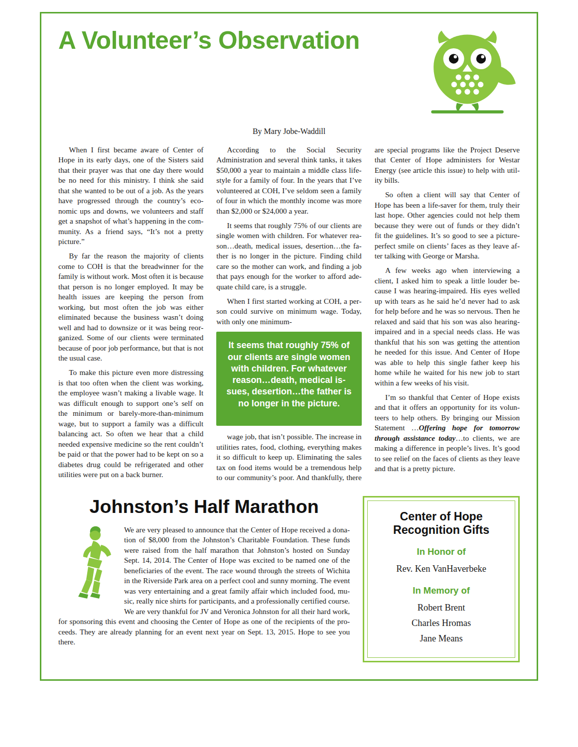A Volunteer’s Observation
By Mary Jobe-Waddill
When I first became aware of Center of Hope in its early days, one of the Sisters said that their prayer was that one day there would be no need for this ministry. I think she said that she wanted to be out of a job. As the years have progressed through the country’s economic ups and downs, we volunteers and staff get a snapshot of what’s happening in the community. As a friend says, “It’s not a pretty picture.”
By far the reason the majority of clients come to COH is that the breadwinner for the family is without work. Most often it is because that person is no longer employed. It may be health issues are keeping the person from working, but most often the job was either eliminated because the business wasn’t doing well and had to downsize or it was being reorganized. Some of our clients were terminated because of poor job performance, but that is not the usual case.
To make this picture even more distressing is that too often when the client was working, the employee wasn’t making a livable wage. It was difficult enough to support one’s self on the minimum or barely-more-than-minimum wage, but to support a family was a difficult balancing act. So often we hear that a child needed expensive medicine so the rent couldn’t be paid or that the power had to be kept on so a diabetes drug could be refrigerated and other utilities were put on a back burner.
According to the Social Security Administration and several think tanks, it takes $50,000 a year to maintain a middle class lifestyle for a family of four. In the years that I’ve volunteered at COH, I’ve seldom seen a family of four in which the monthly income was more than $2,000 or $24,000 a year.
It seems that roughly 75% of our clients are single women with children. For whatever reason…death, medical issues, desertion…the father is no longer in the picture. Finding child care so the mother can work, and finding a job that pays enough for the worker to afford adequate child care, is a struggle.
When I first started working at COH, a person could survive on minimum wage. Today, with only one minimum-
It seems that roughly 75% of our clients are single women with children. For whatever reason…death, medical issues, desertion…the father is no longer in the picture.
wage job, that isn’t possible. The increase in utilities rates, food, clothing, everything makes it so difficult to keep up. Eliminating the sales tax on food items would be a tremendous help to our community’s poor. And thankfully, there are special programs like the Project Deserve that Center of Hope administers for Westar Energy (see article this issue) to help with utility bills.
So often a client will say that Center of Hope has been a life-saver for them, truly their last hope. Other agencies could not help them because they were out of funds or they didn’t fit the guidelines. It’s so good to see a picture-perfect smile on clients’ faces as they leave after talking with George or Marsha.
A few weeks ago when interviewing a client, I asked him to speak a little louder because I was hearing-impaired. His eyes welled up with tears as he said he’d never had to ask for help before and he was so nervous. Then he relaxed and said that his son was also hearing-impaired and in a special needs class. He was thankful that his son was getting the attention he needed for this issue. And Center of Hope was able to help this single father keep his home while he waited for his new job to start within a few weeks of his visit.
I’m so thankful that Center of Hope exists and that it offers an opportunity for its volunteers to help others. By bringing our Mission Statement …Offering hope for tomorrow through assistance today…to clients, we are making a difference in people’s lives. It’s good to see relief on the faces of clients as they leave and that is a pretty picture.
Johnston’s Half Marathon
We are very pleased to announce that the Center of Hope received a donation of $8,000 from the Johnston’s Charitable Foundation. These funds were raised from the half marathon that Johnston’s hosted on Sunday Sept. 14, 2014. The Center of Hope was excited to be named one of the beneficiaries of the event. The race wound through the streets of Wichita in the Riverside Park area on a perfect cool and sunny morning. The event was very entertaining and a great family affair which included food, music, really nice shirts for participants, and a professionally certified course. We are very thankful for JV and Veronica Johnston for all their hard work, for sponsoring this event and choosing the Center of Hope as one of the recipients of the proceeds. They are already planning for an event next year on Sept. 13, 2015. Hope to see you there.
Center of Hope
Recognition Gifts
In Honor of
Rev. Ken VanHaverbeke
In Memory of
Robert Brent
Charles Hromas
Jane Means